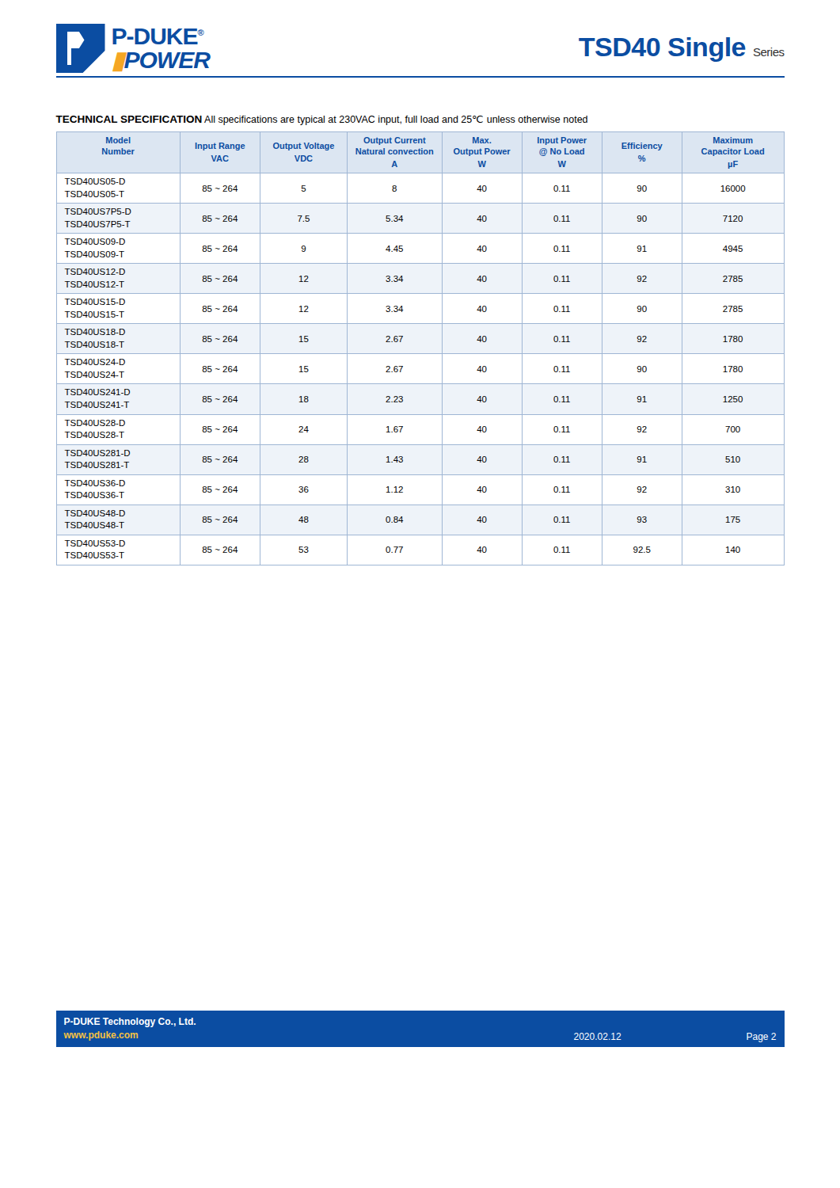P-DUKE®
▮POWER
TSD40 Single Series
TECHNICAL SPECIFICATION All specifications are typical at 230VAC input, full load and 25℃ unless otherwise noted
| Model Number | Input Range VAC | Output Voltage VDC | Output Current Natural convection A | Max. Output Power W | Input Power @ No Load W | Efficiency % | Maximum Capacitor Load µF |
| --- | --- | --- | --- | --- | --- | --- | --- |
| TSD40US05-D TSD40US05-T | 85 ~ 264 | 5 | 8 | 40 | 0.11 | 90 | 16000 |
| TSD40US7P5-D TSD40US7P5-T | 85 ~ 264 | 7.5 | 5.34 | 40 | 0.11 | 90 | 7120 |
| TSD40US09-D TSD40US09-T | 85 ~ 264 | 9 | 4.45 | 40 | 0.11 | 91 | 4945 |
| TSD40US12-D TSD40US12-T | 85 ~ 264 | 12 | 3.34 | 40 | 0.11 | 92 | 2785 |
| TSD40US15-D TSD40US15-T | 85 ~ 264 | 12 | 3.34 | 40 | 0.11 | 90 | 2785 |
| TSD40US18-D TSD40US18-T | 85 ~ 264 | 15 | 2.67 | 40 | 0.11 | 92 | 1780 |
| TSD40US24-D TSD40US24-T | 85 ~ 264 | 15 | 2.67 | 40 | 0.11 | 90 | 1780 |
| TSD40US241-D TSD40US241-T | 85 ~ 264 | 18 | 2.23 | 40 | 0.11 | 91 | 1250 |
| TSD40US28-D TSD40US28-T | 85 ~ 264 | 24 | 1.67 | 40 | 0.11 | 92 | 700 |
| TSD40US281-D TSD40US281-T | 85 ~ 264 | 28 | 1.43 | 40 | 0.11 | 91 | 510 |
| TSD40US36-D TSD40US36-T | 85 ~ 264 | 36 | 1.12 | 40 | 0.11 | 92 | 310 |
| TSD40US48-D TSD40US48-T | 85 ~ 264 | 48 | 0.84 | 40 | 0.11 | 93 | 175 |
| TSD40US53-D TSD40US53-T | 85 ~ 264 | 53 | 0.77 | 40 | 0.11 | 92.5 | 140 |
| P-DUKE Technology Co., Ltd. www.pduke.com | 2020.02.12 Page 2 |